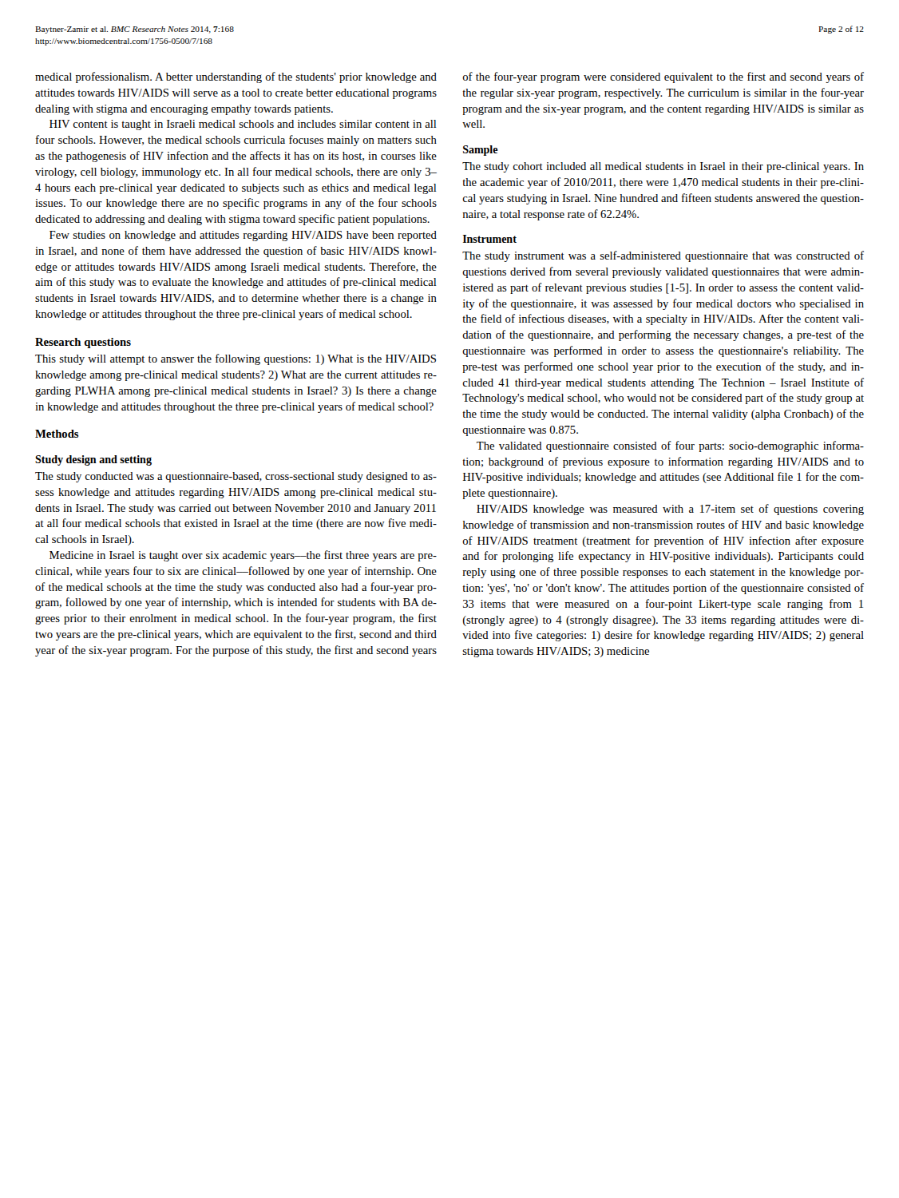Baytner-Zamir et al. BMC Research Notes 2014, 7:168
http://www.biomedcentral.com/1756-0500/7/168
Page 2 of 12
medical professionalism. A better understanding of the students' prior knowledge and attitudes towards HIV/AIDS will serve as a tool to create better educational programs dealing with stigma and encouraging empathy towards patients.
HIV content is taught in Israeli medical schools and includes similar content in all four schools. However, the medical schools curricula focuses mainly on matters such as the pathogenesis of HIV infection and the affects it has on its host, in courses like virology, cell biology, immunology etc. In all four medical schools, there are only 3–4 hours each pre-clinical year dedicated to subjects such as ethics and medical legal issues. To our knowledge there are no specific programs in any of the four schools dedicated to addressing and dealing with stigma toward specific patient populations.
Few studies on knowledge and attitudes regarding HIV/AIDS have been reported in Israel, and none of them have addressed the question of basic HIV/AIDS knowledge or attitudes towards HIV/AIDS among Israeli medical students. Therefore, the aim of this study was to evaluate the knowledge and attitudes of pre-clinical medical students in Israel towards HIV/AIDS, and to determine whether there is a change in knowledge or attitudes throughout the three pre-clinical years of medical school.
Research questions
This study will attempt to answer the following questions: 1) What is the HIV/AIDS knowledge among pre-clinical medical students? 2) What are the current attitudes regarding PLWHA among pre-clinical medical students in Israel? 3) Is there a change in knowledge and attitudes throughout the three pre-clinical years of medical school?
Methods
Study design and setting
The study conducted was a questionnaire-based, cross-sectional study designed to assess knowledge and attitudes regarding HIV/AIDS among pre-clinical medical students in Israel. The study was carried out between November 2010 and January 2011 at all four medical schools that existed in Israel at the time (there are now five medical schools in Israel).
Medicine in Israel is taught over six academic years––the first three years are pre-clinical, while years four to six are clinical––followed by one year of internship. One of the medical schools at the time the study was conducted also had a four-year program, followed by one year of internship, which is intended for students with BA degrees prior to their enrolment in medical school. In the four-year program, the first two years are the pre-clinical years, which are equivalent to the first, second and third year of the six-year program. For the purpose of this study, the first and second years of the four-year program were considered equivalent to the first and second years of the regular six-year program, respectively. The curriculum is similar in the four-year program and the six-year program, and the content regarding HIV/AIDS is similar as well.
Sample
The study cohort included all medical students in Israel in their pre-clinical years. In the academic year of 2010/2011, there were 1,470 medical students in their pre-clinical years studying in Israel. Nine hundred and fifteen students answered the questionnaire, a total response rate of 62.24%.
Instrument
The study instrument was a self-administered questionnaire that was constructed of questions derived from several previously validated questionnaires that were administered as part of relevant previous studies [1-5]. In order to assess the content validity of the questionnaire, it was assessed by four medical doctors who specialised in the field of infectious diseases, with a specialty in HIV/AIDs. After the content validation of the questionnaire, and performing the necessary changes, a pre-test of the questionnaire was performed in order to assess the questionnaire's reliability. The pre-test was performed one school year prior to the execution of the study, and included 41 third-year medical students attending The Technion – Israel Institute of Technology's medical school, who would not be considered part of the study group at the time the study would be conducted. The internal validity (alpha Cronbach) of the questionnaire was 0.875.
The validated questionnaire consisted of four parts: socio-demographic information; background of previous exposure to information regarding HIV/AIDS and to HIV-positive individuals; knowledge and attitudes (see Additional file 1 for the complete questionnaire).
HIV/AIDS knowledge was measured with a 17-item set of questions covering knowledge of transmission and non-transmission routes of HIV and basic knowledge of HIV/AIDS treatment (treatment for prevention of HIV infection after exposure and for prolonging life expectancy in HIV-positive individuals). Participants could reply using one of three possible responses to each statement in the knowledge portion: 'yes', 'no' or 'don't know'. The attitudes portion of the questionnaire consisted of 33 items that were measured on a four-point Likert-type scale ranging from 1 (strongly agree) to 4 (strongly disagree). The 33 items regarding attitudes were divided into five categories: 1) desire for knowledge regarding HIV/AIDS; 2) general stigma towards HIV/AIDS; 3) medicine